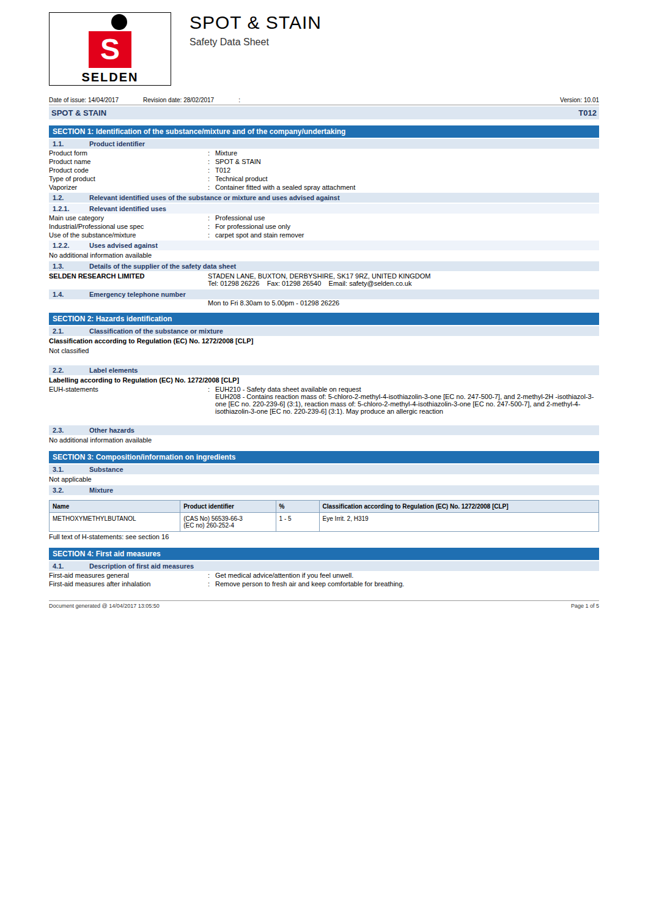S
SELDEN
SPOT & STAIN
Safety Data Sheet
Date of issue: 14/04/2017
Revision date: 28/02/2017
:
Version: 10.01
SPOT & STAIN
T012
SECTION 1: Identification of the substance/mixture and of the company/undertaking
1.1. Product identifier
Product form
:
Mixture
Product name
:
SPOT & STAIN
Product code
:
T012
Type of product
:
Technical product
Vaporizer
:
Container fitted with a sealed spray attachment
1.2. Relevant identified uses of the substance or mixture and uses advised against
1.2.1. Relevant identified uses
Main use category
:
Professional use
Industrial/Professional use spec
:
For professional use only
Use of the substance/mixture
:
carpet spot and stain remover
1.2.2. Uses advised against
No additional information available
1.3. Details of the supplier of the safety data sheet
SELDEN RESEARCH LIMITED
STADEN LANE, BUXTON, DERBYSHIRE, SK17 9RZ, UNITED KINGDOM
Tel: 01298 26226 Fax: 01298 26540 Email: safety@selden.co.uk
1.4. Emergency telephone number
Mon to Fri 8.30am to 5.00pm - 01298 26226
SECTION 2: Hazards identification
2.1. Classification of the substance or mixture
Classification according to Regulation (EC) No. 1272/2008 [CLP]
Not classified
2.2. Label elements
Labelling according to Regulation (EC) No. 1272/2008 [CLP]
EUH-statements
:
EUH210 - Safety data sheet available on request EUH208 - Contains reaction mass of: 5-chloro-2-methyl-4-isothiazolin-3-one [EC no. 247-500-7], and 2-methyl-2H -isothiazol-3-one [EC no. 220-239-6] (3:1), reaction mass of: 5-chloro-2-methyl-4-isothiazolin-3-one [EC no. 247-500-7], and 2-methyl-4-isothiazolin-3-one [EC no. 220-239-6] (3:1). May produce an allergic reaction
2.3. Other hazards
No additional information available
SECTION 3: Composition/information on ingredients
3.1. Substance
Not applicable
3.2. Mixture
| Name | Product identifier | % | Classification according to Regulation (EC) No. 1272/2008 [CLP] |
| --- | --- | --- | --- |
| METHOXYMETHYLBUTANOL | (CAS No) 56539-66-3 (EC no) 260-252-4 | 1 - 5 | Eye Irrit. 2, H319 |
Full text of H-statements: see section 16
SECTION 4: First aid measures
4.1. Description of first aid measures
First-aid measures general
:
Get medical advice/attention if you feel unwell.
First-aid measures after inhalation
:
Remove person to fresh air and keep comfortable for breathing.
Document generated @ 14/04/2017 13:05:50
Page 1 of 5